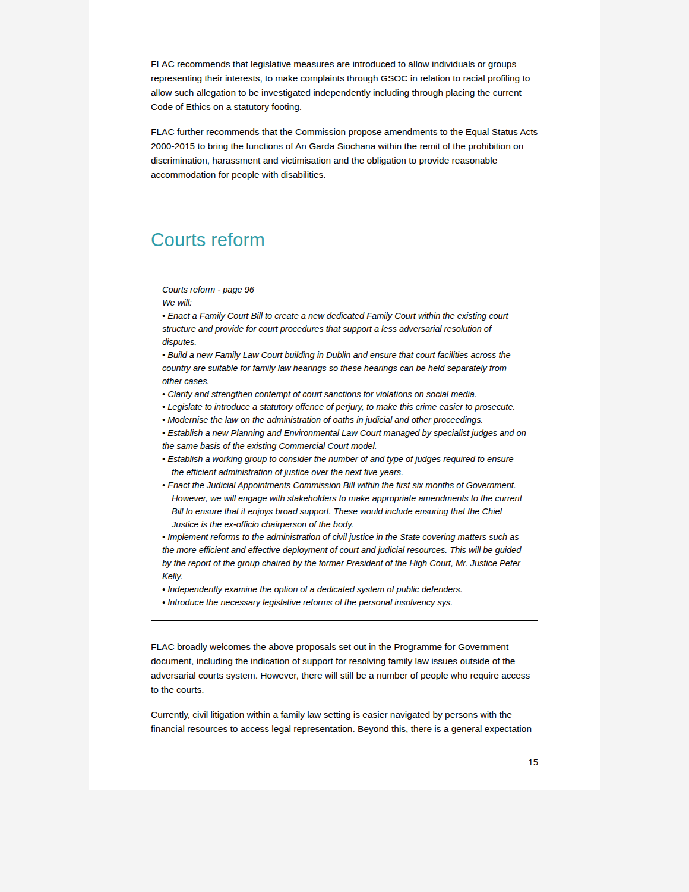FLAC recommends that legislative measures are introduced to allow individuals or groups representing their interests, to make complaints through GSOC in relation to racial profiling to allow such allegation to be investigated independently including through placing the current Code of Ethics on a statutory footing.
FLAC further recommends that the Commission propose amendments to the Equal Status Acts 2000-2015 to bring the functions of An Garda Siochana within the remit of the prohibition on discrimination, harassment and victimisation and the obligation to provide reasonable accommodation for people with disabilities.
Courts reform
Courts reform - page 96
We will:
Enact a Family Court Bill to create a new dedicated Family Court within the existing court structure and provide for court procedures that support a less adversarial resolution of disputes.
Build a new Family Law Court building in Dublin and ensure that court facilities across the country are suitable for family law hearings so these hearings can be held separately from other cases.
Clarify and strengthen contempt of court sanctions for violations on social media.
Legislate to introduce a statutory offence of perjury, to make this crime easier to prosecute.
Modernise the law on the administration of oaths in judicial and other proceedings.
Establish a new Planning and Environmental Law Court managed by specialist judges and on the same basis of the existing Commercial Court model.
Establish a working group to consider the number of and type of judges required to ensure the efficient administration of justice over the next five years.
Enact the Judicial Appointments Commission Bill within the first six months of Government.
However, we will engage with stakeholders to make appropriate amendments to the current
Bill to ensure that it enjoys broad support. These would include ensuring that the Chief
Justice is the ex-officio chairperson of the body.
Implement reforms to the administration of civil justice in the State covering matters such as the more efficient and effective deployment of court and judicial resources. This will be guided by the report of the group chaired by the former President of the High Court, Mr. Justice Peter Kelly.
Independently examine the option of a dedicated system of public defenders.
Introduce the necessary legislative reforms of the personal insolvency sys.
FLAC broadly welcomes the above proposals set out in the Programme for Government document, including the indication of support for resolving family law issues outside of the adversarial courts system. However, there will still be a number of people who require access to the courts.
Currently, civil litigation within a family law setting is easier navigated by persons with the financial resources to access legal representation. Beyond this, there is a general expectation
15